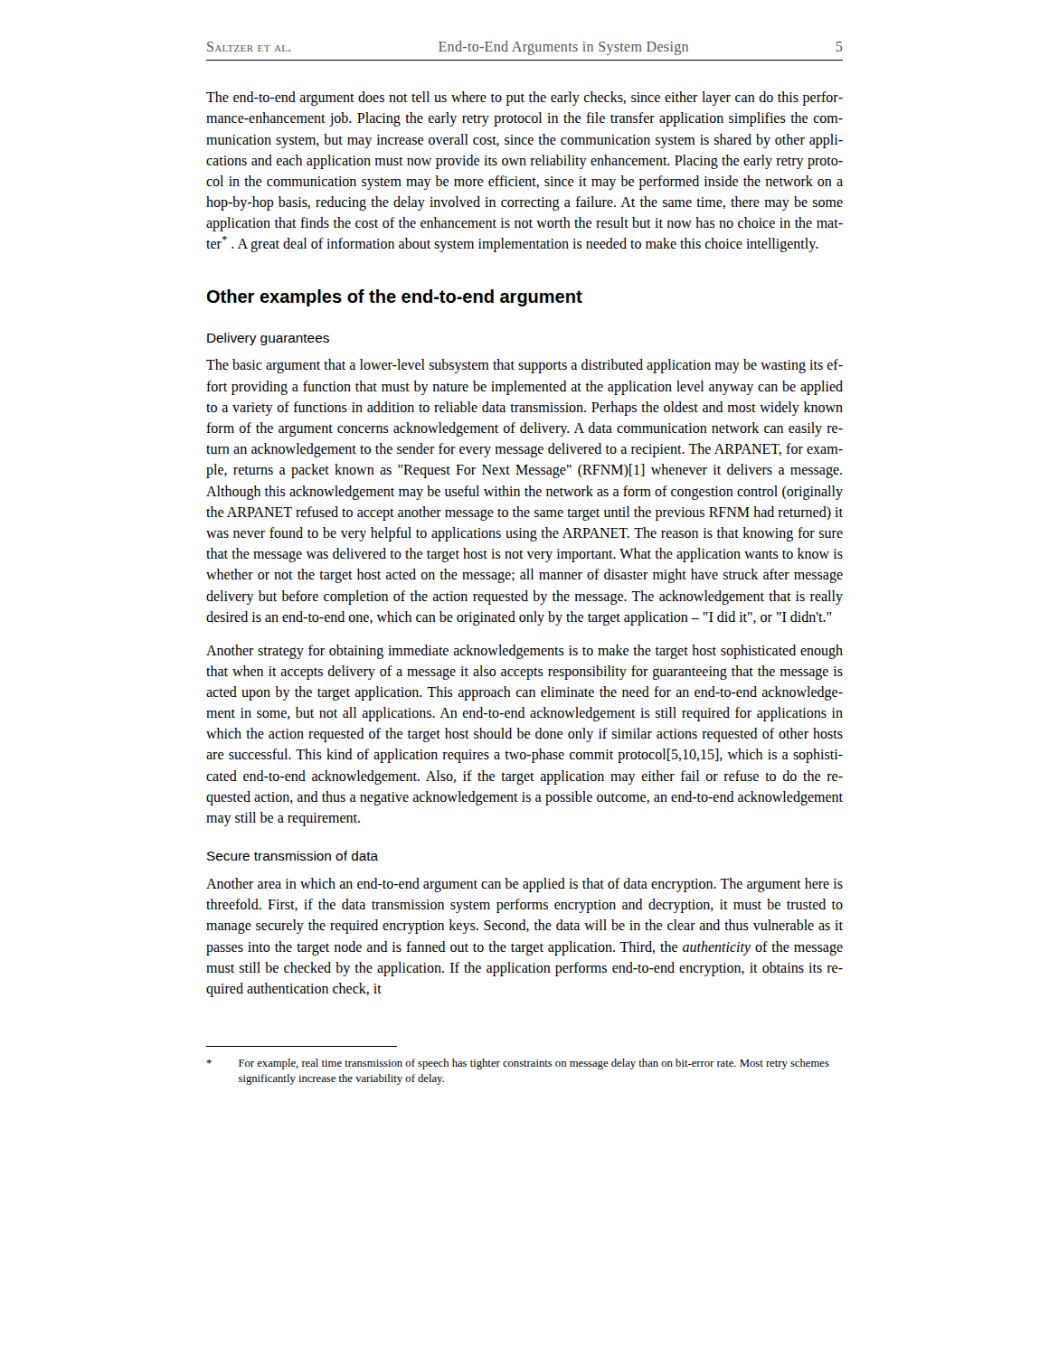Saltzer et al. End-to-End Arguments in System Design 5
The end-to-end argument does not tell us where to put the early checks, since either layer can do this performance-enhancement job. Placing the early retry protocol in the file transfer application simplifies the communication system, but may increase overall cost, since the communication system is shared by other applications and each application must now provide its own reliability enhancement. Placing the early retry protocol in the communication system may be more efficient, since it may be performed inside the network on a hop-by-hop basis, reducing the delay involved in correcting a failure. At the same time, there may be some application that finds the cost of the enhancement is not worth the result but it now has no choice in the matter* . A great deal of information about system implementation is needed to make this choice intelligently.
Other examples of the end-to-end argument
Delivery guarantees
The basic argument that a lower-level subsystem that supports a distributed application may be wasting its effort providing a function that must by nature be implemented at the application level anyway can be applied to a variety of functions in addition to reliable data transmission. Perhaps the oldest and most widely known form of the argument concerns acknowledgement of delivery. A data communication network can easily return an acknowledgement to the sender for every message delivered to a recipient. The ARPANET, for example, returns a packet known as "Request For Next Message" (RFNM)[1] whenever it delivers a message. Although this acknowledgement may be useful within the network as a form of congestion control (originally the ARPANET refused to accept another message to the same target until the previous RFNM had returned) it was never found to be very helpful to applications using the ARPANET. The reason is that knowing for sure that the message was delivered to the target host is not very important. What the application wants to know is whether or not the target host acted on the message; all manner of disaster might have struck after message delivery but before completion of the action requested by the message. The acknowledgement that is really desired is an end-to-end one, which can be originated only by the target application – "I did it", or "I didn't."
Another strategy for obtaining immediate acknowledgements is to make the target host sophisticated enough that when it accepts delivery of a message it also accepts responsibility for guaranteeing that the message is acted upon by the target application. This approach can eliminate the need for an end-to-end acknowledgement in some, but not all applications. An end-to-end acknowledgement is still required for applications in which the action requested of the target host should be done only if similar actions requested of other hosts are successful. This kind of application requires a two-phase commit protocol[5,10,15], which is a sophisticated end-to-end acknowledgement. Also, if the target application may either fail or refuse to do the requested action, and thus a negative acknowledgement is a possible outcome, an end-to-end acknowledgement may still be a requirement.
Secure transmission of data
Another area in which an end-to-end argument can be applied is that of data encryption. The argument here is threefold. First, if the data transmission system performs encryption and decryption, it must be trusted to manage securely the required encryption keys. Second, the data will be in the clear and thus vulnerable as it passes into the target node and is fanned out to the target application. Third, the authenticity of the message must still be checked by the application. If the application performs end-to-end encryption, it obtains its required authentication check, it
* For example, real time transmission of speech has tighter constraints on message delay than on bit-error rate. Most retry schemes significantly increase the variability of delay.